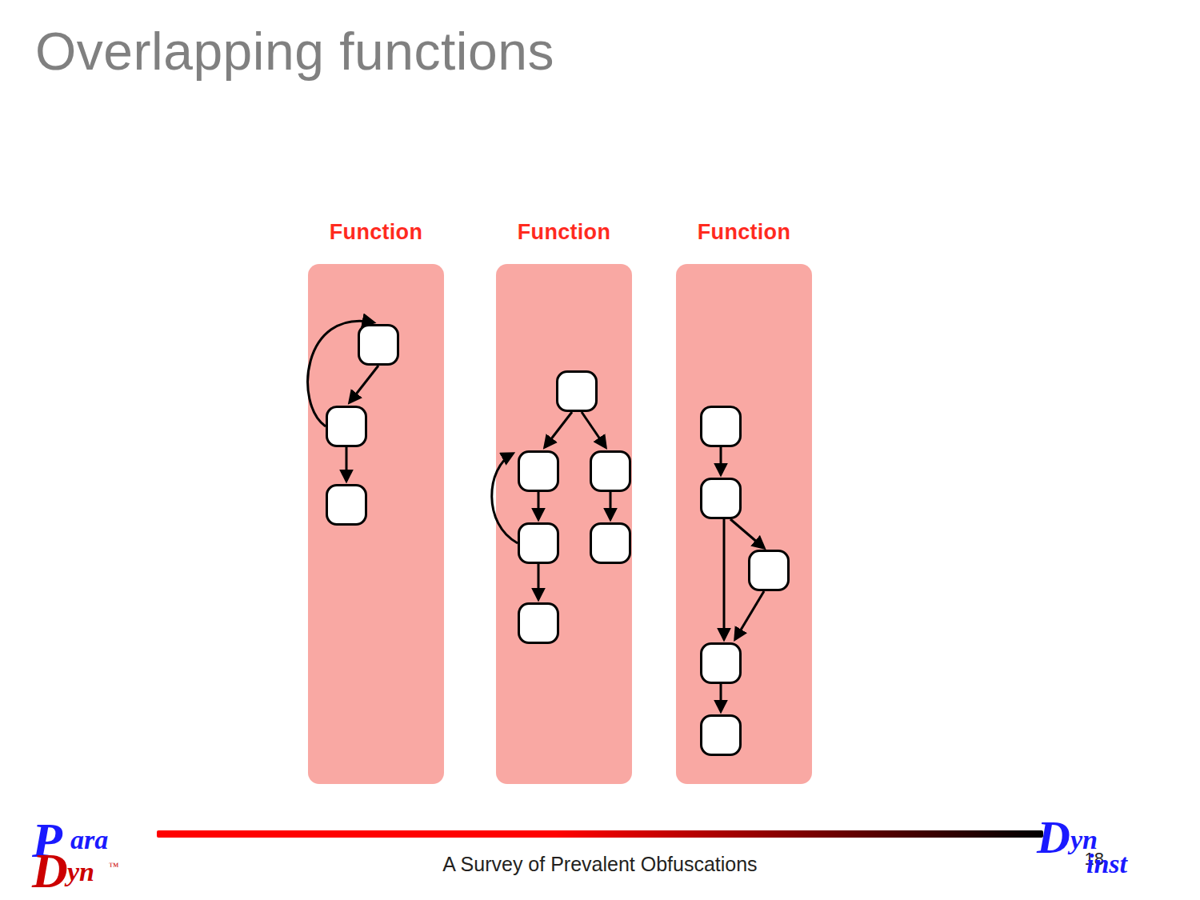Overlapping functions
Function
Function
Function
A Survey of Prevalent Obfuscations
18
P ara D yn ™
D yn inst